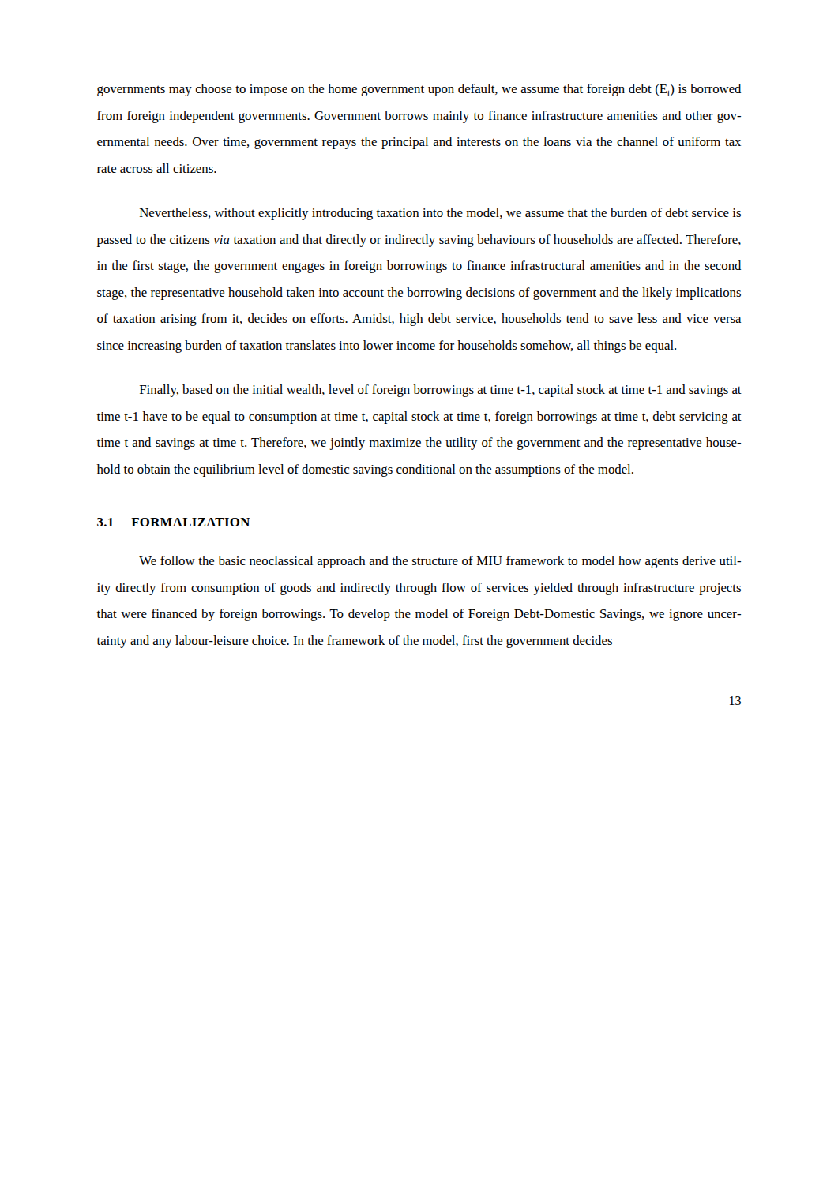governments may choose to impose on the home government upon default, we assume that foreign debt (Et) is borrowed from foreign independent governments. Government borrows mainly to finance infrastructure amenities and other governmental needs. Over time, government repays the principal and interests on the loans via the channel of uniform tax rate across all citizens.
Nevertheless, without explicitly introducing taxation into the model, we assume that the burden of debt service is passed to the citizens via taxation and that directly or indirectly saving behaviours of households are affected. Therefore, in the first stage, the government engages in foreign borrowings to finance infrastructural amenities and in the second stage, the representative household taken into account the borrowing decisions of government and the likely implications of taxation arising from it, decides on efforts. Amidst, high debt service, households tend to save less and vice versa since increasing burden of taxation translates into lower income for households somehow, all things be equal.
Finally, based on the initial wealth, level of foreign borrowings at time t-1, capital stock at time t-1 and savings at time t-1 have to be equal to consumption at time t, capital stock at time t, foreign borrowings at time t, debt servicing at time t and savings at time t. Therefore, we jointly maximize the utility of the government and the representative household to obtain the equilibrium level of domestic savings conditional on the assumptions of the model.
3.1 FORMALIZATION
We follow the basic neoclassical approach and the structure of MIU framework to model how agents derive utility directly from consumption of goods and indirectly through flow of services yielded through infrastructure projects that were financed by foreign borrowings. To develop the model of Foreign Debt-Domestic Savings, we ignore uncertainty and any labour-leisure choice. In the framework of the model, first the government decides
13